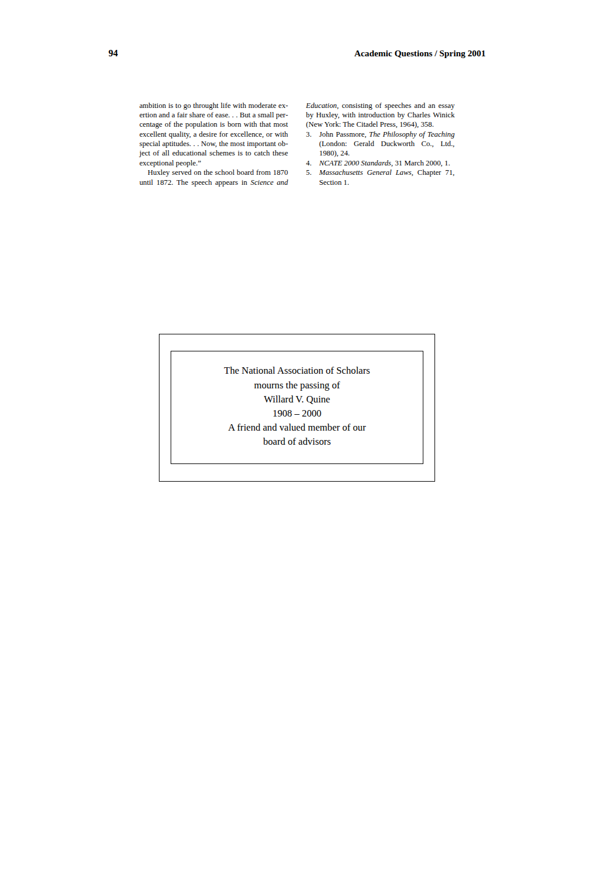94 Academic Questions / Spring 2001
ambition is to go throught life with moderate exertion and a fair share of ease. . . But a small percentage of the population is born with that most excellent quality, a desire for excellence, or with special aptitudes. . . Now, the most important object of all educational schemes is to catch these exceptional people.”
Huxley served on the school board from 1870 until 1872. The speech appears in Science and Education, consisting of speeches and an essay by Huxley, with introduction by Charles Winick (New York: The Citadel Press, 1964), 358.
3. John Passmore, The Philosophy of Teaching (London: Gerald Duckworth Co., Ltd., 1980), 24.
4. NCATE 2000 Standards, 31 March 2000, 1.
5. Massachusetts General Laws, Chapter 71, Section 1.
The National Association of Scholars
mourns the passing of
Willard V. Quine
1908 – 2000
A friend and valued member of our
board of advisors